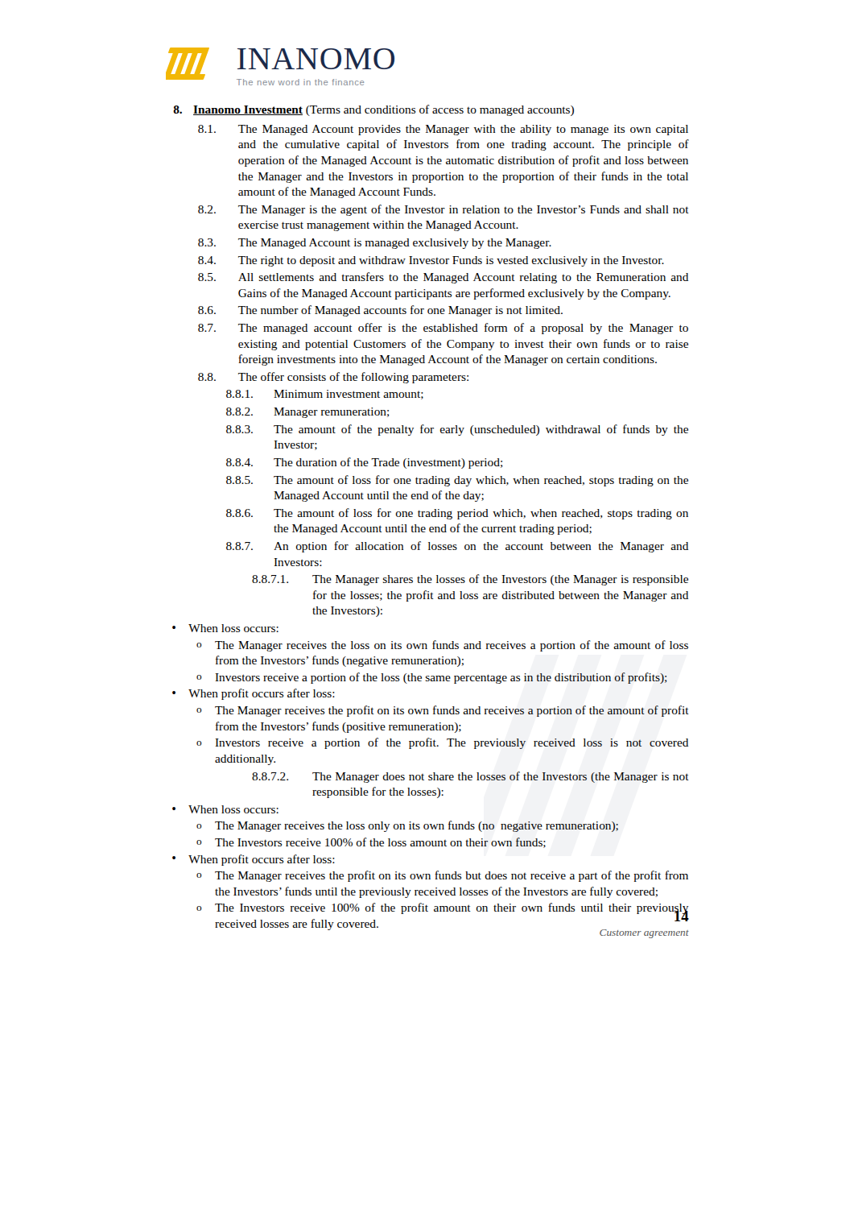INANOMO
The new word in the finance
8.
Inanomo Investment (Terms and conditions of access to managed accounts)
8.1.
The Managed Account provides the Manager with the ability to manage its own capital and the cumulative capital of Investors from one trading account. The principle of operation of the Managed Account is the automatic distribution of profit and loss between the Manager and the Investors in proportion to the proportion of their funds in the total amount of the Managed Account Funds.
8.2.
The Manager is the agent of the Investor in relation to the Investor’s Funds and shall not exercise trust management within the Managed Account.
8.3.
The Managed Account is managed exclusively by the Manager.
8.4.
The right to deposit and withdraw Investor Funds is vested exclusively in the Investor.
8.5.
All settlements and transfers to the Managed Account relating to the Remuneration and Gains of the Managed Account participants are performed exclusively by the Company.
8.6.
The number of Managed accounts for one Manager is not limited.
8.7.
The managed account offer is the established form of a proposal by the Manager to existing and potential Customers of the Company to invest their own funds or to raise foreign investments into the Managed Account of the Manager on certain conditions.
8.8.
The offer consists of the following parameters:
8.8.1.
Minimum investment amount;
8.8.2.
Manager remuneration;
8.8.3.
The amount of the penalty for early (unscheduled) withdrawal of funds by the Investor;
8.8.4.
The duration of the Trade (investment) period;
8.8.5.
The amount of loss for one trading day which, when reached, stops trading on the Managed Account until the end of the day;
8.8.6.
The amount of loss for one trading period which, when reached, stops trading on the Managed Account until the end of the current trading period;
8.8.7.
An option for allocation of losses on the account between the Manager and Investors:
8.8.7.1.
The Manager shares the losses of the Investors (the Manager is responsible for the losses; the profit and loss are distributed between the Manager and the Investors):
When loss occurs:
The Manager receives the loss on its own funds and receives a portion of the amount of loss from the Investors’ funds (negative remuneration);
Investors receive a portion of the loss (the same percentage as in the distribution of profits);
When profit occurs after loss:
The Manager receives the profit on its own funds and receives a portion of the amount of profit from the Investors’ funds (positive remuneration);
Investors receive a portion of the profit. The previously received loss is not covered additionally.
8.8.7.2.
The Manager does not share the losses of the Investors (the Manager is not responsible for the losses):
When loss occurs:
The Manager receives the loss only on its own funds (no negative remuneration);
The Investors receive 100% of the loss amount on their own funds;
When profit occurs after loss:
The Manager receives the profit on its own funds but does not receive a part of the profit from the Investors’ funds until the previously received losses of the Investors are fully covered;
The Investors receive 100% of the profit amount on their own funds until their previously received losses are fully covered.
14
Customer agreement